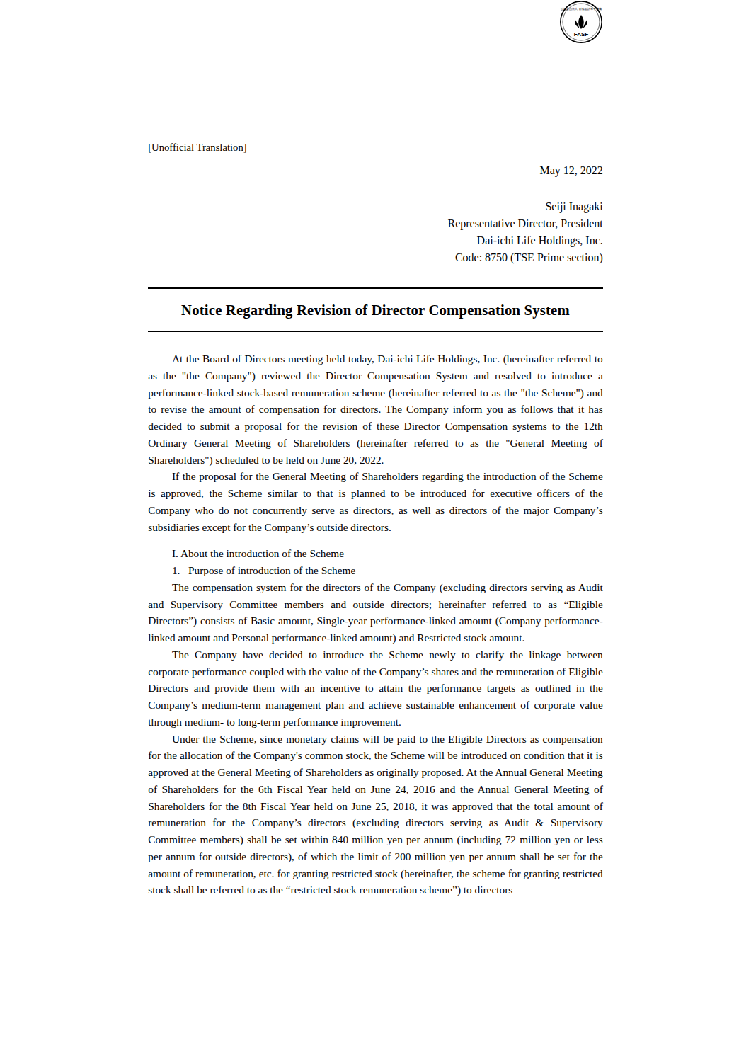公益財団法人 財務会計基準機構 FASF
[Unofficial Translation]
May 12, 2022
Seiji Inagaki
Representative Director, President
Dai-ichi Life Holdings, Inc.
Code: 8750 (TSE Prime section)
Notice Regarding Revision of Director Compensation System
At the Board of Directors meeting held today, Dai-ichi Life Holdings, Inc. (hereinafter referred to as the "the Company") reviewed the Director Compensation System and resolved to introduce a performance-linked stock-based remuneration scheme (hereinafter referred to as the "the Scheme") and to revise the amount of compensation for directors. The Company inform you as follows that it has decided to submit a proposal for the revision of these Director Compensation systems to the 12th Ordinary General Meeting of Shareholders (hereinafter referred to as the "General Meeting of Shareholders") scheduled to be held on June 20, 2022.
If the proposal for the General Meeting of Shareholders regarding the introduction of the Scheme is approved, the Scheme similar to that is planned to be introduced for executive officers of the Company who do not concurrently serve as directors, as well as directors of the major Company’s subsidiaries except for the Company’s outside directors.
I. About the introduction of the Scheme
1. Purpose of introduction of the Scheme
The compensation system for the directors of the Company (excluding directors serving as Audit and Supervisory Committee members and outside directors; hereinafter referred to as “Eligible Directors”) consists of Basic amount, Single-year performance-linked amount (Company performance-linked amount and Personal performance-linked amount) and Restricted stock amount.
The Company have decided to introduce the Scheme newly to clarify the linkage between corporate performance coupled with the value of the Company’s shares and the remuneration of Eligible Directors and provide them with an incentive to attain the performance targets as outlined in the Company’s medium-term management plan and achieve sustainable enhancement of corporate value through medium- to long-term performance improvement.
Under the Scheme, since monetary claims will be paid to the Eligible Directors as compensation for the allocation of the Company's common stock, the Scheme will be introduced on condition that it is approved at the General Meeting of Shareholders as originally proposed. At the Annual General Meeting of Shareholders for the 6th Fiscal Year held on June 24, 2016 and the Annual General Meeting of Shareholders for the 8th Fiscal Year held on June 25, 2018, it was approved that the total amount of remuneration for the Company’s directors (excluding directors serving as Audit & Supervisory Committee members) shall be set within 840 million yen per annum (including 72 million yen or less per annum for outside directors), of which the limit of 200 million yen per annum shall be set for the amount of remuneration, etc. for granting restricted stock (hereinafter, the scheme for granting restricted stock shall be referred to as the “restricted stock remuneration scheme”) to directors